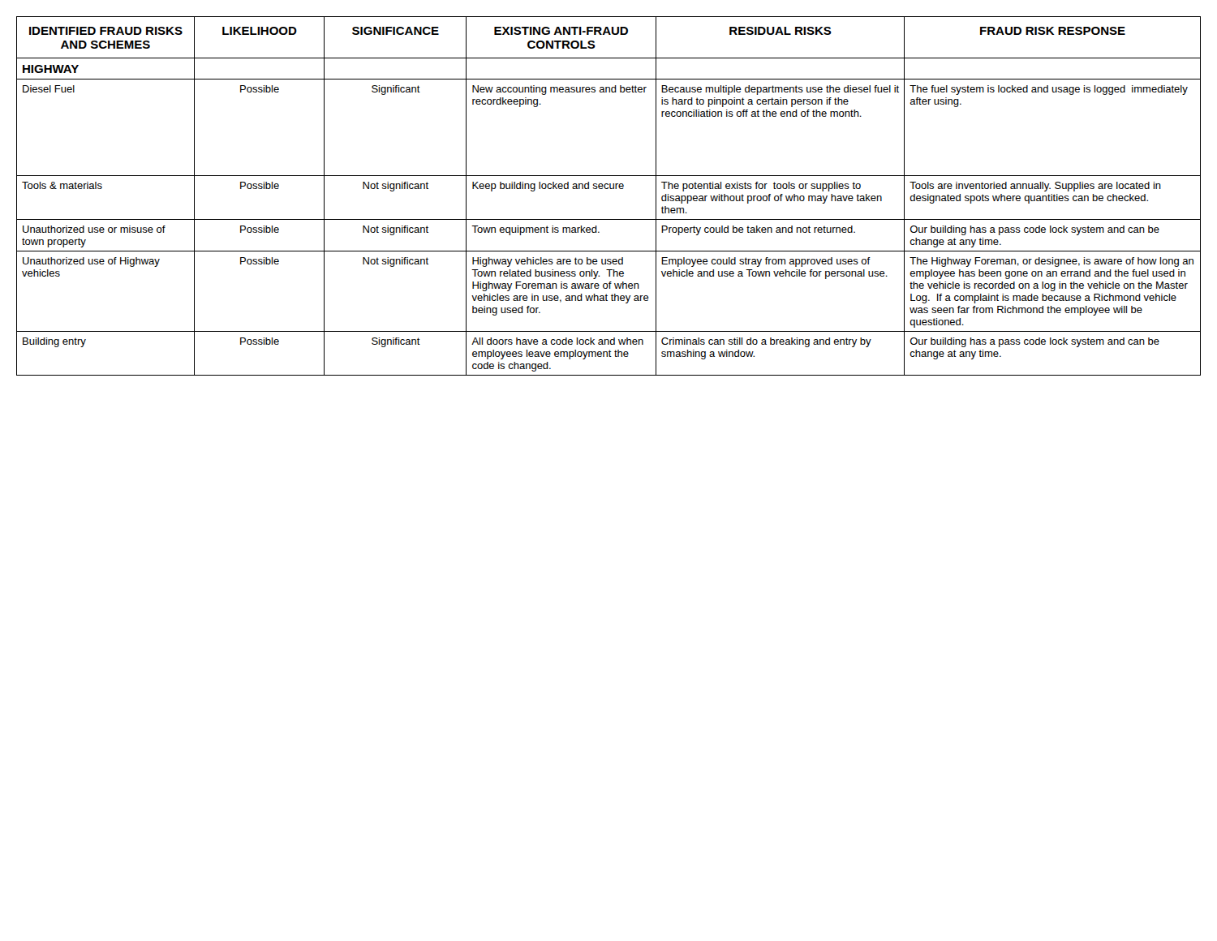| IDENTIFIED FRAUD RISKS AND SCHEMES | LIKELIHOOD | SIGNIFICANCE | EXISTING ANTI-FRAUD CONTROLS | RESIDUAL RISKS | FRAUD RISK RESPONSE |
| --- | --- | --- | --- | --- | --- |
| HIGHWAY | | | | | |
| Diesel Fuel | Possible | Significant | New accounting measures and better recordkeeping. | Because multiple departments use the diesel fuel it is hard to pinpoint a certain person if the reconciliation is off at the end of the month. | The fuel system is locked and usage is logged immediately after using. |
| Tools & materials | Possible | Not significant | Keep building locked and secure | The potential exists for tools or supplies to disappear without proof of who may have taken them. | Tools are inventoried annually. Supplies are located in designated spots where quantities can be checked. |
| Unauthorized use or misuse of town property | Possible | Not significant | Town equipment is marked. | Property could be taken and not returned. | Our building has a pass code lock system and can be change at any time. |
| Unauthorized use of Highway vehicles | Possible | Not significant | Highway vehicles are to be used Town related business only. The Highway Foreman is aware of when vehicles are in use, and what they are being used for. | Employee could stray from approved uses of vehicle and use a Town vehcile for personal use. | The Highway Foreman, or designee, is aware of how long an employee has been gone on an errand and the fuel used in the vehicle is recorded on a log in the vehicle on the Master Log. If a complaint is made because a Richmond vehicle was seen far from Richmond the employee will be questioned. |
| Building entry | Possible | Significant | All doors have a code lock and when employees leave employment the code is changed. | Criminals can still do a breaking and entry by smashing a window. | Our building has a pass code lock system and can be change at any time. |